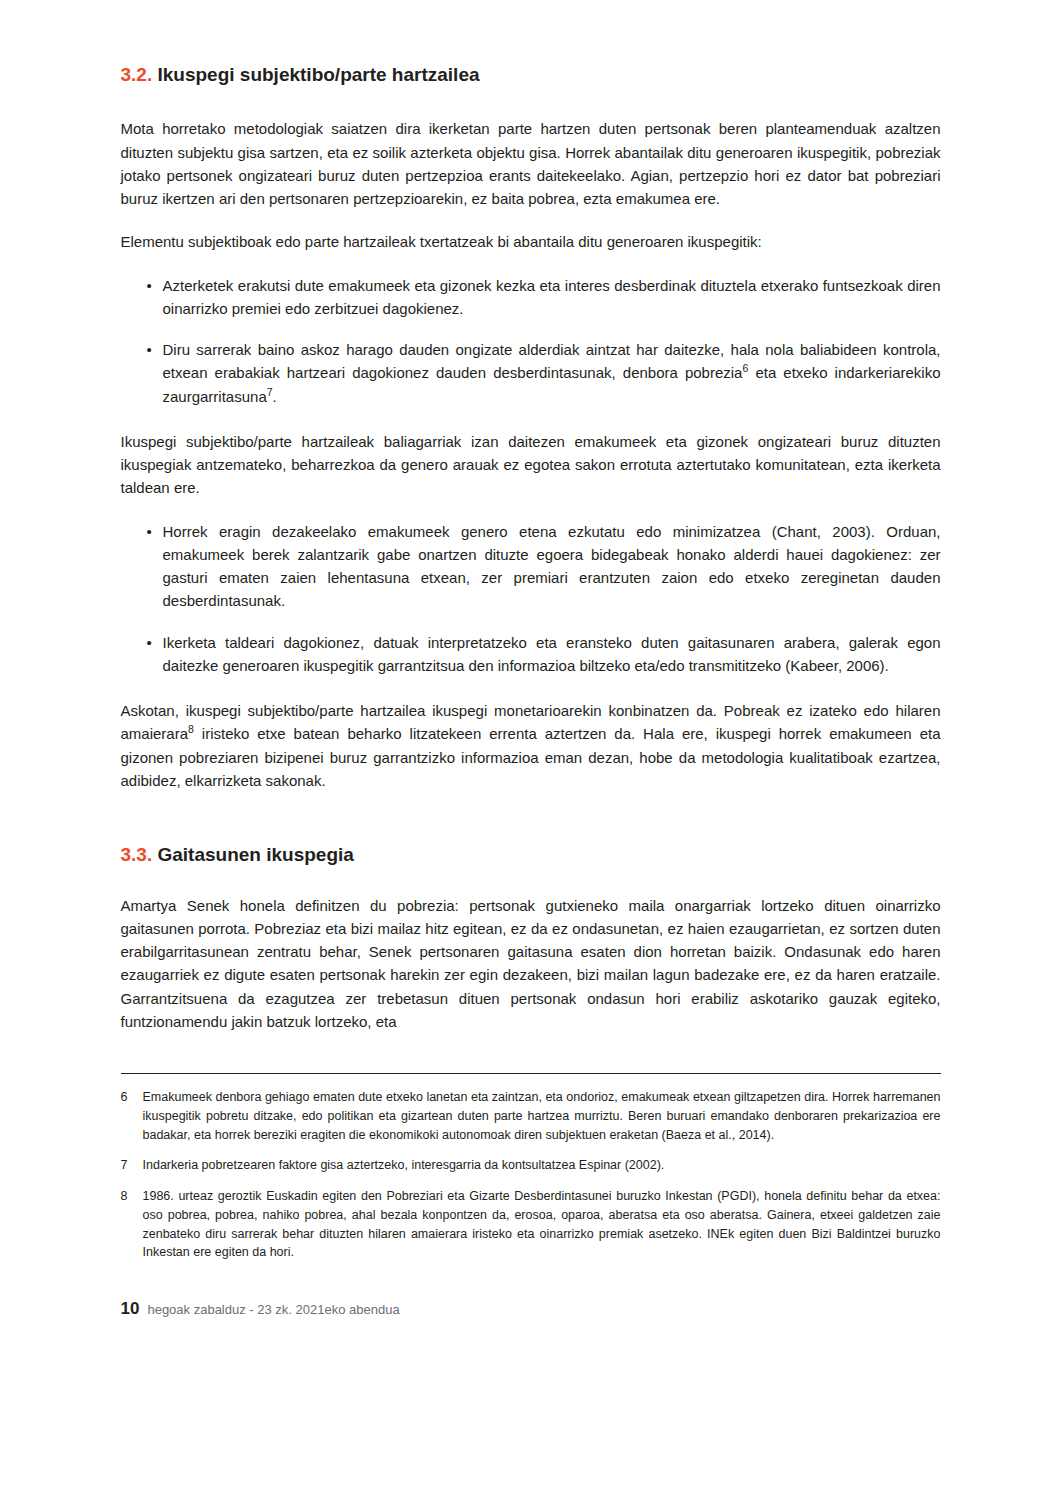3.2. Ikuspegi subjektibo/parte hartzailea
Mota horretako metodologiak saiatzen dira ikerketan parte hartzen duten pertsonak beren planteamenduak azaltzen dituzten subjektu gisa sartzen, eta ez soilik azterketa objektu gisa. Horrek abantailak ditu generoaren ikuspegitik, pobreziak jotako pertsonek ongizateari buruz duten pertzepzioa erants daitekeelako. Agian, pertzepzio hori ez dator bat pobreziari buruz ikertzen ari den pertsonaren pertzepzioarekin, ez baita pobrea, ezta emakumea ere.
Elementu subjektiboak edo parte hartzaileak txertatzeak bi abantaila ditu generoaren ikuspegitik:
Azterketek erakutsi dute emakumeek eta gizonek kezka eta interes desberdinak dituztela etxerako funtsezkoak diren oinarrizko premiei edo zerbitzuei dagokienez.
Diru sarrerak baino askoz harago dauden ongizate alderdiak aintzat har daitezke, hala nola baliabideen kontrola, etxean erabakiak hartzeari dagokionez dauden desberdintasunak, denbora pobrezia6 eta etxeko indarkeriarekiko zaurgarritasuna7.
Ikuspegi subjektibo/parte hartzaileak baliagarriak izan daitezen emakumeek eta gizonek ongizateari buruz dituzten ikuspegiak antzemateko, beharrezkoa da genero arauak ez egotea sakon errotuta aztertutako komunitatean, ezta ikerketa taldean ere.
Horrek eragin dezakeelako emakumeek genero etena ezkutatu edo minimizatzea (Chant, 2003). Orduan, emakumeek berek zalantzarik gabe onartzen dituzte egoera bidegabeak honako alderdi hauei dagokienez: zer gasturi ematen zaien lehentasuna etxean, zer premiari erantzuten zaion edo etxeko zereginetan dauden desberdintasunak.
Ikerketa taldeari dagokionez, datuak interpretatzeko eta eransteko duten gaitasunaren arabera, galerak egon daitezke generoaren ikuspegitik garrantzitsua den informazioa biltzeko eta/edo transmititzeko (Kabeer, 2006).
Askotan, ikuspegi subjektibo/parte hartzailea ikuspegi monetarioarekin konbinatzen da. Pobreak ez izateko edo hilaren amaierara8 iristeko etxe batean beharko litzatekeen errenta aztertzen da. Hala ere, ikuspegi horrek emakumeen eta gizonen pobreziaren bizipenei buruz garrantzizko informazioa eman dezan, hobe da metodologia kualitatiboak ezartzea, adibidez, elkarrizketa sakonak.
3.3. Gaitasunen ikuspegia
Amartya Senek honela definitzen du pobrezia: pertsonak gutxieneko maila onargarriak lortzeko dituen oinarrizko gaitasunen porrota. Pobreziaz eta bizi mailaz hitz egitean, ez da ez ondasunetan, ez haien ezaugarrietan, ez sortzen duten erabilgarritasunean zentratu behar, Senek pertsonaren gaitasuna esaten dion horretan baizik. Ondasunak edo haren ezaugarriek ez digute esaten pertsonak harekin zer egin dezakeen, bizi mailan lagun badezake ere, ez da haren eratzaile. Garrantzitsuena da ezagutzea zer trebetasun dituen pertsonak ondasun hori erabiliz askotariko gauzak egiteko, funtzionamendu jakin batzuk lortzeko, eta
6
Emakumeek denbora gehiago ematen dute etxeko lanetan eta zaintzan, eta ondorioz, emakumeak etxean giltzapetzen dira. Horrek harremanen ikuspegitik pobretu ditzake, edo politikan eta gizartean duten parte hartzea murriztu. Beren buruari emandako denboraren prekarizazioa ere badakar, eta horrek bereziki eragiten die ekonomikoki autonomoak diren subjektuen eraketan (Baeza et al., 2014).
7
Indarkeria pobretzearen faktore gisa aztertzeko, interesgarria da kontsultatzea Espinar (2002).
8
1986. urteaz geroztik Euskadin egiten den Pobreziari eta Gizarte Desberdintasunei buruzko Inkestan (PGDI), honela definitu behar da etxea: oso pobrea, pobrea, nahiko pobrea, ahal bezala konpontzen da, erosoa, oparoa, aberatsa eta oso aberatsa. Gainera, etxeei galdetzen zaie zenbateko diru sarrerak behar dituzten hilaren amaierara iristeko eta oinarrizko premiak asetzeko. INEk egiten duen Bizi Baldintzei buruzko Inkestan ere egiten da hori.
10hegoak zabalduz - 23 zk. 2021eko abendua